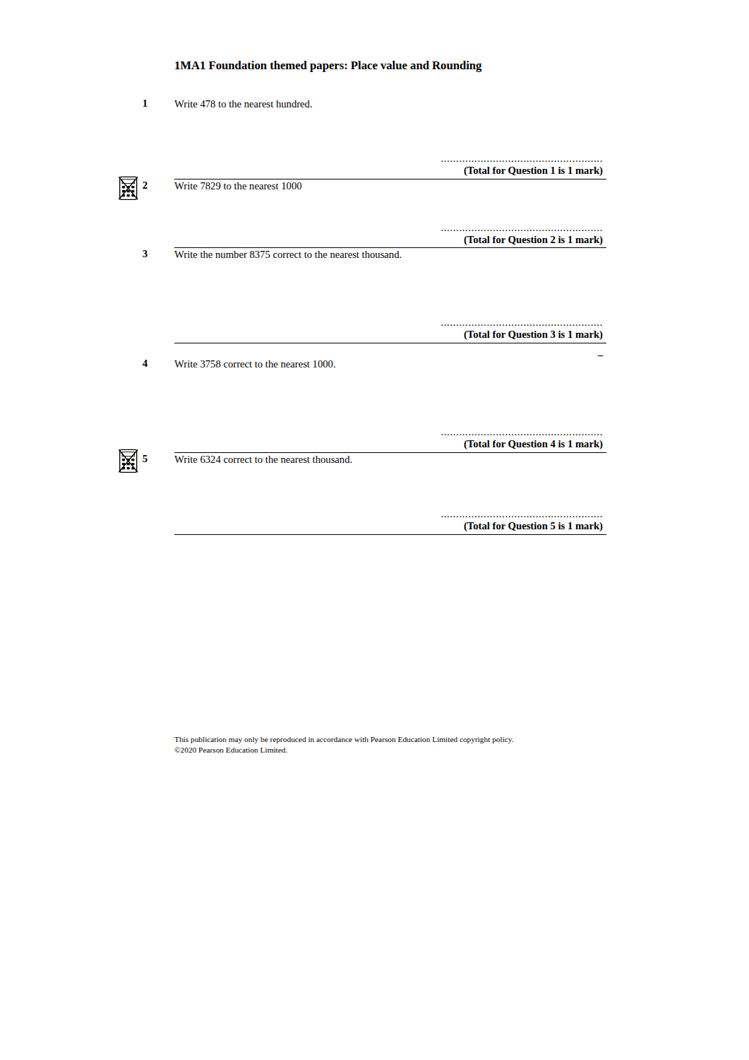1MA1 Foundation themed papers: Place value and Rounding
1
Write 478 to the nearest hundred.
.....................................................
(Total for Question 1 is 1 mark)
2
Write 7829 to the nearest 1000
.....................................................
(Total for Question 2 is 1 mark)
3
Write the number 8375 correct to the nearest thousand.
.....................................................
(Total for Question 3 is 1 mark)
_
4
Write 3758 correct to the nearest 1000.
.....................................................
(Total for Question 4 is 1 mark)
5
Write 6324 correct to the nearest thousand.
.....................................................
(Total for Question 5 is 1 mark)
This publication may only be reproduced in accordance with Pearson Education Limited copyright policy.
©2020 Pearson Education Limited.